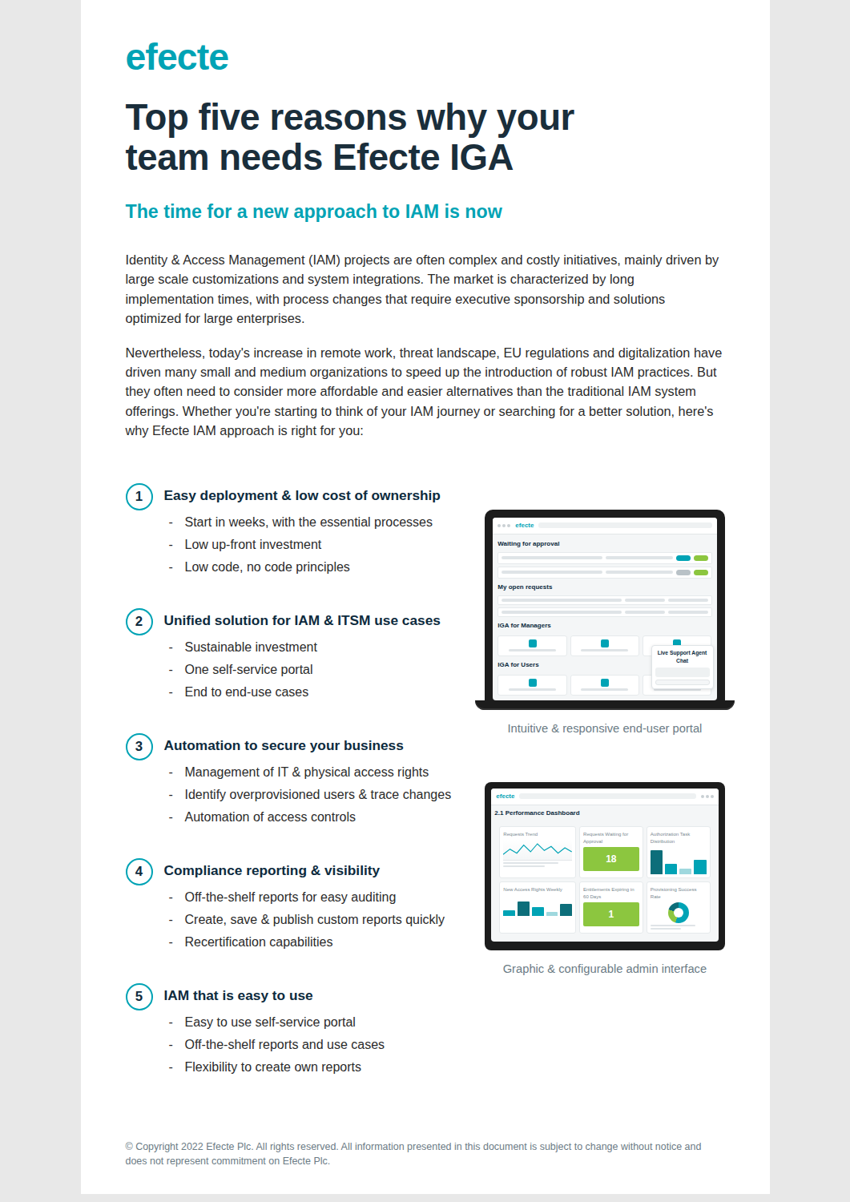efecte
Top five reasons why your
team needs Efecte IGA
The time for a new approach to IAM is now
Identity & Access Management (IAM) projects are often complex and costly initiatives, mainly driven by large scale customizations and system integrations. The market is characterized by long implementation times, with process changes that require executive sponsorship and solutions optimized for large enterprises.
Nevertheless, today's increase in remote work, threat landscape, EU regulations and digitalization have driven many small and medium organizations to speed up the introduction of robust IAM practices. But they often need to consider more affordable and easier alternatives than the traditional IAM system offerings. Whether you're starting to think of your IAM journey or searching for a better solution, here's why Efecte IAM approach is right for you:
1
Easy deployment & low cost of ownership
Start in weeks, with the essential processes
Low up-front investment
Low code, no code principles
2
Unified solution for IAM & ITSM use cases
Sustainable investment
One self-service portal
End to end-use cases
3
Automation to secure your business
Management of IT & physical access rights
Identify overprovisioned users & trace changes
Automation of access controls
4
Compliance reporting & visibility
Off-the-shelf reports for easy auditing
Create, save & publish custom reports quickly
Recertification capabilities
5
IAM that is easy to use
Easy to use self-service portal
Off-the-shelf reports and use cases
Flexibility to create own reports
efecte
Waiting for approval
My open requests
IGA for Managers
IGA for Users
Live Support Agent Chat
Intuitive & responsive end-user portal
efecte
2.1 Performance Dashboard
Requests Trend
Requests Waiting for Approval
18
Authorization Task Distribution
New Access Rights Weekly
Entitlements Expiring in 60 Days
1
Provisioning Success Rate
Graphic & configurable admin interface
© Copyright 2022 Efecte Plc. All rights reserved. All information presented in this document is subject to change without notice and does not represent commitment on Efecte Plc.